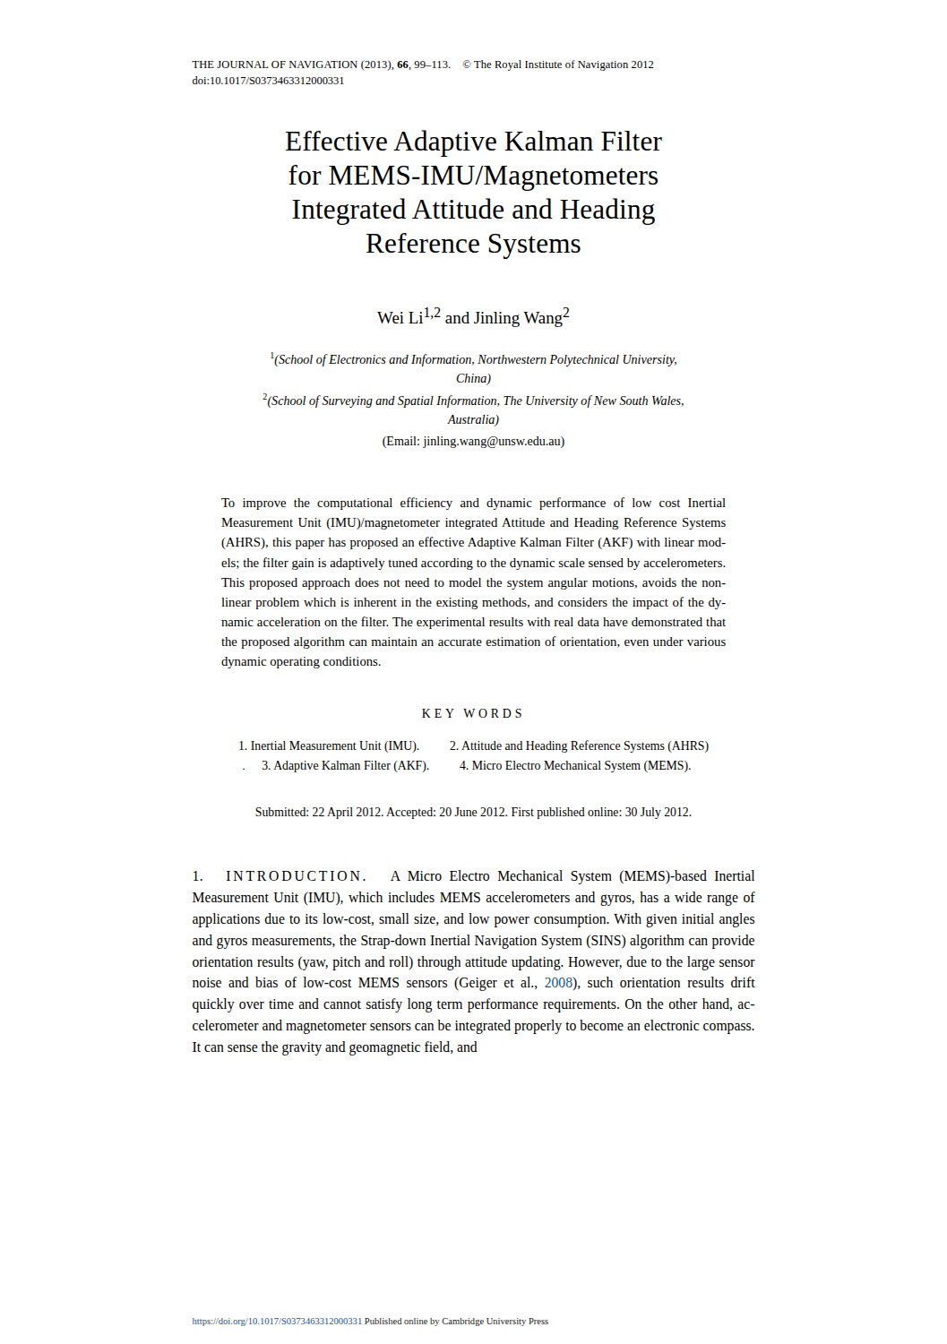THE JOURNAL OF NAVIGATION (2013), 66, 99–113. © The Royal Institute of Navigation 2012
doi:10.1017/S0373463312000331
Effective Adaptive Kalman Filter
for MEMS-IMU/Magnetometers
Integrated Attitude and Heading
Reference Systems
Wei Li1,2 and Jinling Wang2
1(School of Electronics and Information, Northwestern Polytechnical University,
China) 2(School of Surveying and Spatial Information, The University of New South Wales,
Australia)
(Email: jinling.wang@unsw.edu.au)
To improve the computational efficiency and dynamic performance of low cost Inertial Measurement Unit (IMU)/magnetometer integrated Attitude and Heading Reference Systems (AHRS), this paper has proposed an effective Adaptive Kalman Filter (AKF) with linear models; the filter gain is adaptively tuned according to the dynamic scale sensed by accelerometers. This proposed approach does not need to model the system angular motions, avoids the non-linear problem which is inherent in the existing methods, and considers the impact of the dynamic acceleration on the filter. The experimental results with real data have demonstrated that the proposed algorithm can maintain an accurate estimation of orientation, even under various dynamic operating conditions.
KEY WORDS
1. Inertial Measurement Unit (IMU). 2. Attitude and Heading Reference Systems (AHRS) . 3. Adaptive Kalman Filter (AKF). 4. Micro Electro Mechanical System (MEMS).
Submitted: 22 April 2012. Accepted: 20 June 2012. First published online: 30 July 2012.
1. INTRODUCTION. A Micro Electro Mechanical System (MEMS)-based Inertial Measurement Unit (IMU), which includes MEMS accelerometers and gyros, has a wide range of applications due to its low-cost, small size, and low power consumption. With given initial angles and gyros measurements, the Strap-down Inertial Navigation System (SINS) algorithm can provide orientation results (yaw, pitch and roll) through attitude updating. However, due to the large sensor noise and bias of low-cost MEMS sensors (Geiger et al., 2008), such orientation results drift quickly over time and cannot satisfy long term performance requirements. On the other hand, accelerometer and magnetometer sensors can be integrated properly to become an electronic compass. It can sense the gravity and geomagnetic field, and
https://doi.org/10.1017/S0373463312000331 Published online by Cambridge University Press